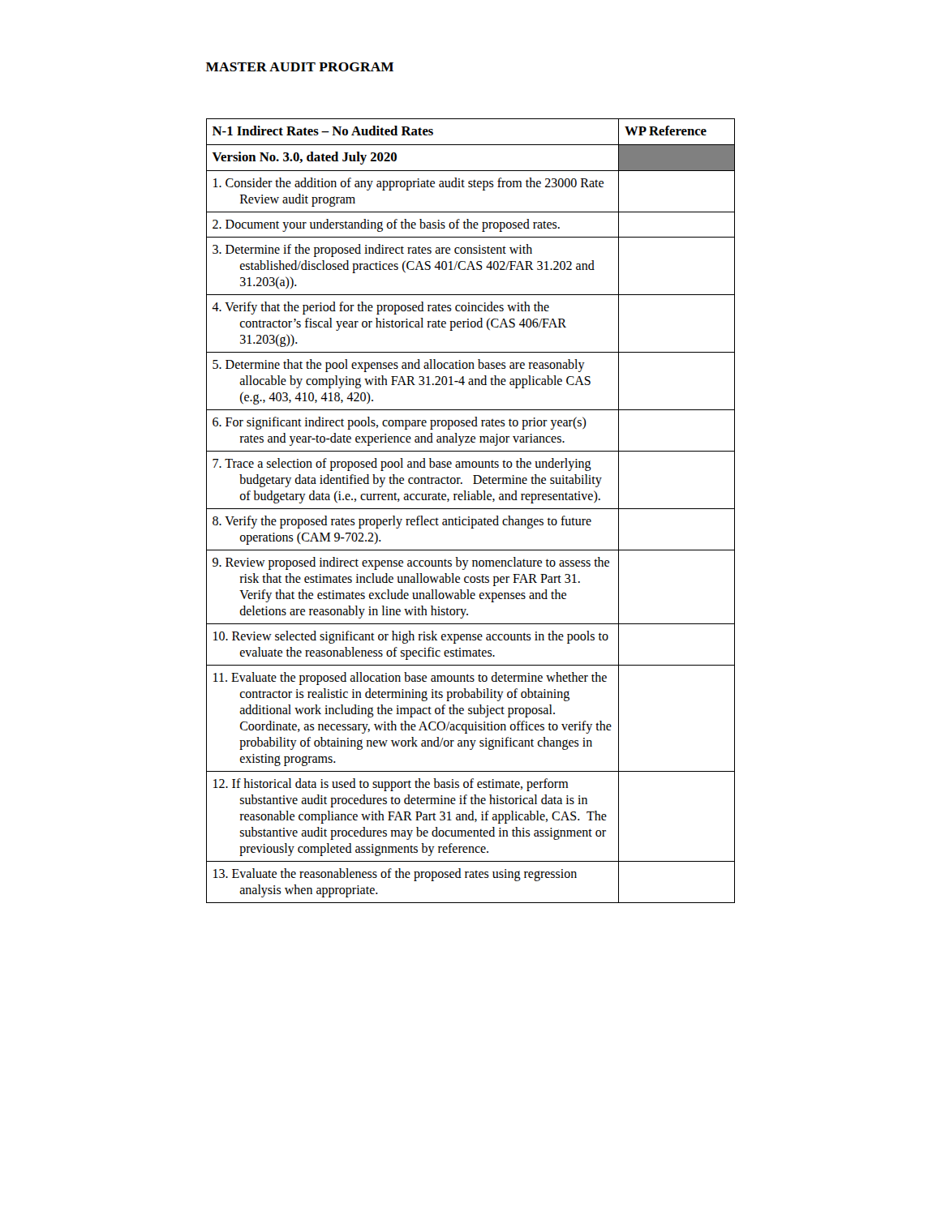MASTER AUDIT PROGRAM
| N-1 Indirect Rates – No Audited Rates | WP Reference |
| --- | --- |
| Version No. 3.0, dated July 2020 | |
| 1. Consider the addition of any appropriate audit steps from the 23000 Rate Review audit program | |
| 2. Document your understanding of the basis of the proposed rates. | |
| 3. Determine if the proposed indirect rates are consistent with established/disclosed practices (CAS 401/CAS 402/FAR 31.202 and 31.203(a)). | |
| 4. Verify that the period for the proposed rates coincides with the contractor’s fiscal year or historical rate period (CAS 406/FAR 31.203(g)). | |
| 5. Determine that the pool expenses and allocation bases are reasonably allocable by complying with FAR 31.201-4 and the applicable CAS (e.g., 403, 410, 418, 420). | |
| 6. For significant indirect pools, compare proposed rates to prior year(s) rates and year-to-date experience and analyze major variances. | |
| 7. Trace a selection of proposed pool and base amounts to the underlying budgetary data identified by the contractor. Determine the suitability of budgetary data (i.e., current, accurate, reliable, and representative). | |
| 8. Verify the proposed rates properly reflect anticipated changes to future operations (CAM 9-702.2). | |
| 9. Review proposed indirect expense accounts by nomenclature to assess the risk that the estimates include unallowable costs per FAR Part 31. Verify that the estimates exclude unallowable expenses and the deletions are reasonably in line with history. | |
| 10. Review selected significant or high risk expense accounts in the pools to evaluate the reasonableness of specific estimates. | |
| 11. Evaluate the proposed allocation base amounts to determine whether the contractor is realistic in determining its probability of obtaining additional work including the impact of the subject proposal. Coordinate, as necessary, with the ACO/acquisition offices to verify the probability of obtaining new work and/or any significant changes in existing programs. | |
| 12. If historical data is used to support the basis of estimate, perform substantive audit procedures to determine if the historical data is in reasonable compliance with FAR Part 31 and, if applicable, CAS. The substantive audit procedures may be documented in this assignment or previously completed assignments by reference. | |
| 13. Evaluate the reasonableness of the proposed rates using regression analysis when appropriate. | |